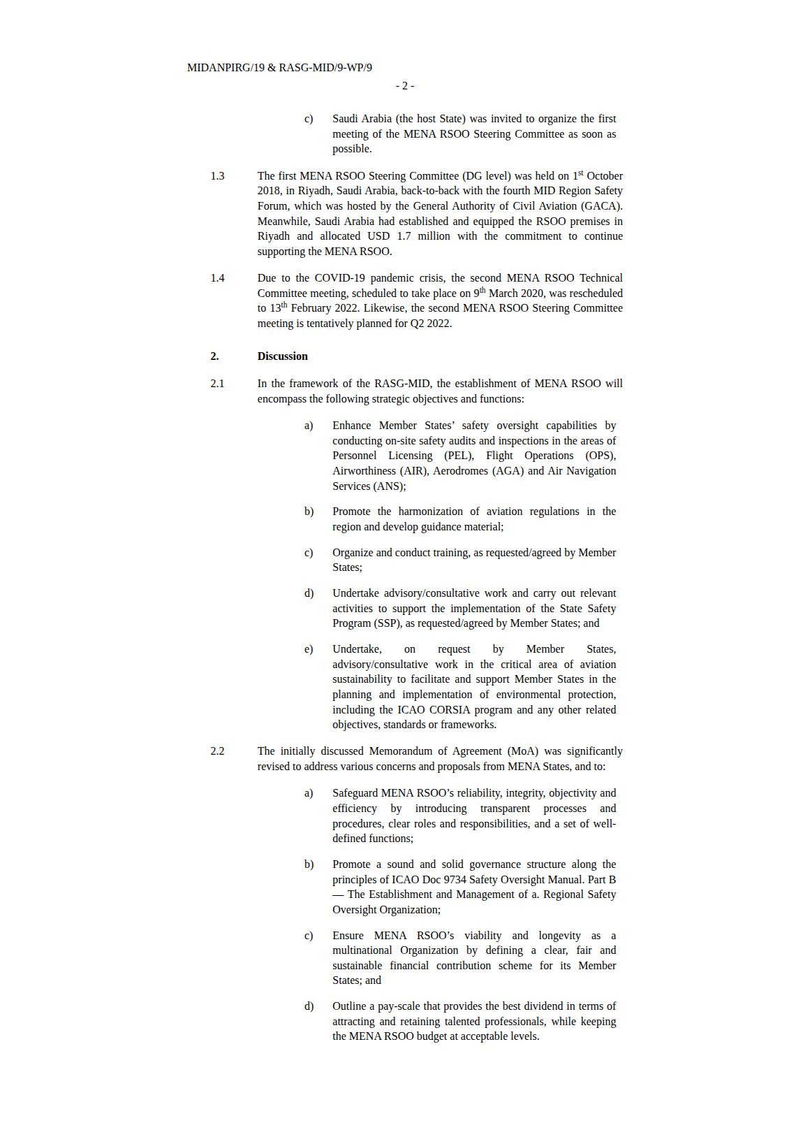MIDANPIRG/19 & RASG-MID/9-WP/9
- 2 -
c) Saudi Arabia (the host State) was invited to organize the first meeting of the MENA RSOO Steering Committee as soon as possible.
1.3
The first MENA RSOO Steering Committee (DG level) was held on 1st October 2018, in Riyadh, Saudi Arabia, back-to-back with the fourth MID Region Safety Forum, which was hosted by the General Authority of Civil Aviation (GACA). Meanwhile, Saudi Arabia had established and equipped the RSOO premises in Riyadh and allocated USD 1.7 million with the commitment to continue supporting the MENA RSOO.
1.4
Due to the COVID-19 pandemic crisis, the second MENA RSOO Technical Committee meeting, scheduled to take place on 9th March 2020, was rescheduled to 13th February 2022. Likewise, the second MENA RSOO Steering Committee meeting is tentatively planned for Q2 2022.
2.
Discussion
2.1
In the framework of the RASG-MID, the establishment of MENA RSOO will encompass the following strategic objectives and functions:
a) Enhance Member States’ safety oversight capabilities by conducting on-site safety audits and inspections in the areas of Personnel Licensing (PEL), Flight Operations (OPS), Airworthiness (AIR), Aerodromes (AGA) and Air Navigation Services (ANS);
b) Promote the harmonization of aviation regulations in the region and develop guidance material;
c) Organize and conduct training, as requested/agreed by Member States;
d) Undertake advisory/consultative work and carry out relevant activities to support the implementation of the State Safety Program (SSP), as requested/agreed by Member States; and
e) Undertake, on request by Member States, advisory/consultative work in the critical area of aviation sustainability to facilitate and support Member States in the planning and implementation of environmental protection, including the ICAO CORSIA program and any other related objectives, standards or frameworks.
2.2
The initially discussed Memorandum of Agreement (MoA) was significantly revised to address various concerns and proposals from MENA States, and to:
a) Safeguard MENA RSOO’s reliability, integrity, objectivity and efficiency by introducing transparent processes and procedures, clear roles and responsibilities, and a set of well-defined functions;
b) Promote a sound and solid governance structure along the principles of ICAO Doc 9734 Safety Oversight Manual. Part B — The Establishment and Management of a. Regional Safety Oversight Organization;
c) Ensure MENA RSOO’s viability and longevity as a multinational Organization by defining a clear, fair and sustainable financial contribution scheme for its Member States; and
d) Outline a pay-scale that provides the best dividend in terms of attracting and retaining talented professionals, while keeping the MENA RSOO budget at acceptable levels.